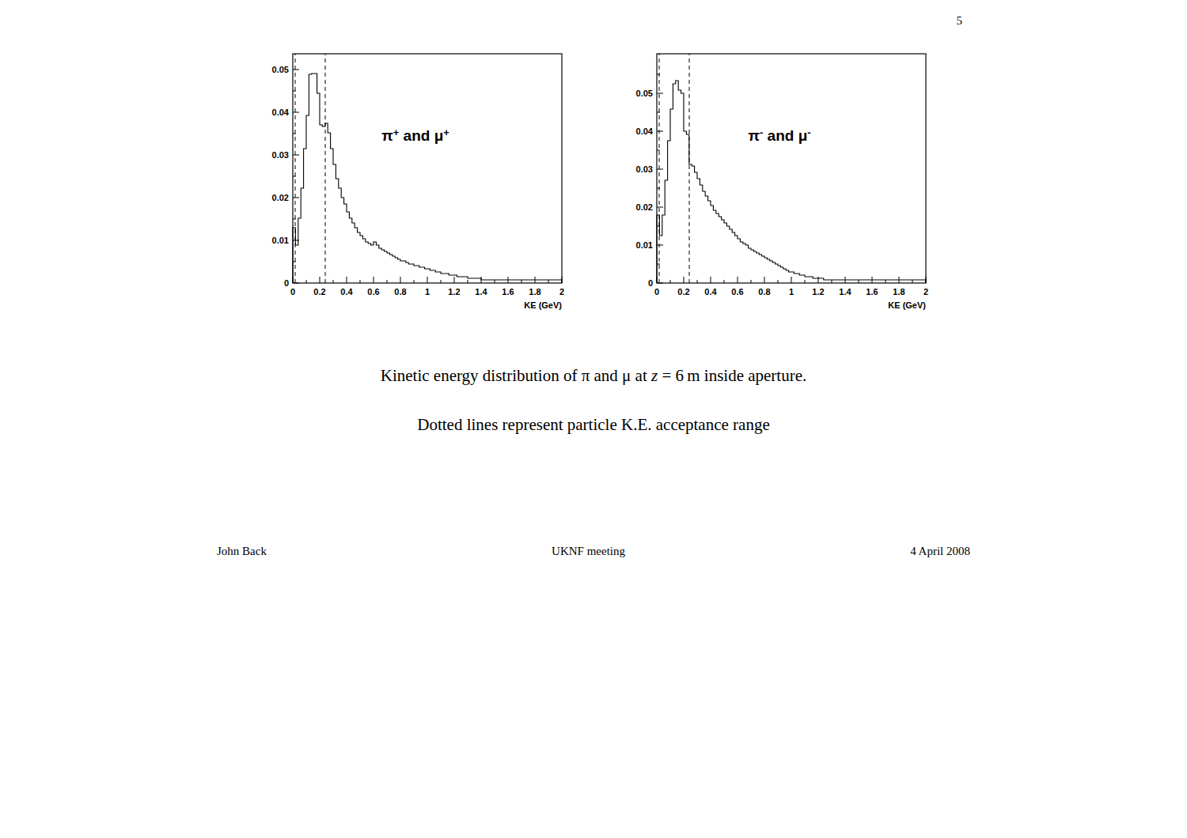5
0 0.01 0.02 0.03 0.04 0.05 0 0.2 0.4 0.6 0.8 1 1.2 1.4 1.6 1.8 2 KE (GeV) π+ and μ+
0 0.01 0.02 0.03 0.04 0.05 0 0.2 0.4 0.6 0.8 1 1.2 1.4 1.6 1.8 2 KE (GeV) π- and μ-
Kinetic energy distribution of π and μ at z = 6 m inside aperture.
Dotted lines represent particle K.E. acceptance range
John Back
UKNF meeting
4 April 2008